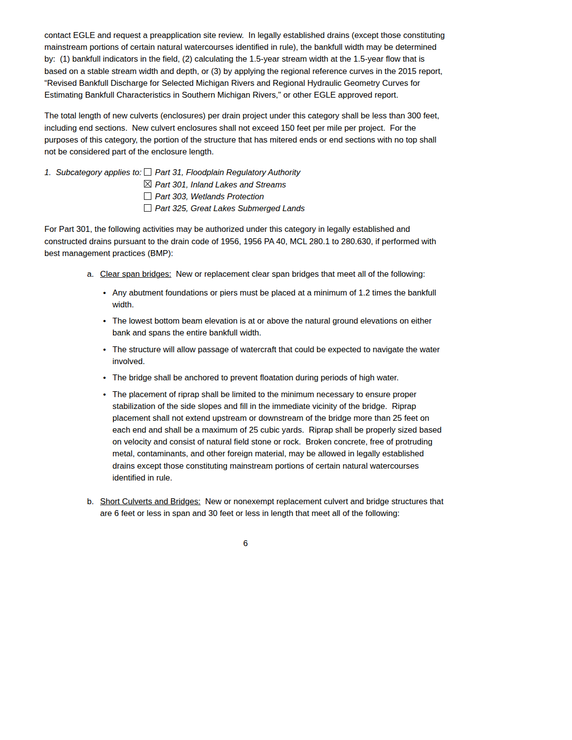contact EGLE and request a preapplication site review. In legally established drains (except those constituting mainstream portions of certain natural watercourses identified in rule), the bankfull width may be determined by: (1) bankfull indicators in the field, (2) calculating the 1.5-year stream width at the 1.5-year flow that is based on a stable stream width and depth, or (3) by applying the regional reference curves in the 2015 report, “Revised Bankfull Discharge for Selected Michigan Rivers and Regional Hydraulic Geometry Curves for Estimating Bankfull Characteristics in Southern Michigan Rivers," or other EGLE approved report.
The total length of new culverts (enclosures) per drain project under this category shall be less than 300 feet, including end sections. New culvert enclosures shall not exceed 150 feet per mile per project. For the purposes of this category, the portion of the structure that has mitered ends or end sections with no top shall not be considered part of the enclosure length.
1. Subcategory applies to: Part 31, Floodplain Regulatory Authority Part 301, Inland Lakes and Streams Part 303, Wetlands Protection Part 325, Great Lakes Submerged Lands
For Part 301, the following activities may be authorized under this category in legally established and constructed drains pursuant to the drain code of 1956, 1956 PA 40, MCL 280.1 to 280.630, if performed with best management practices (BMP):
a.
Clear span bridges: New or replacement clear span bridges that meet all of the following:
Any abutment foundations or piers must be placed at a minimum of 1.2 times the bankfull width.
The lowest bottom beam elevation is at or above the natural ground elevations on either bank and spans the entire bankfull width.
The structure will allow passage of watercraft that could be expected to navigate the water involved.
The bridge shall be anchored to prevent floatation during periods of high water.
The placement of riprap shall be limited to the minimum necessary to ensure proper stabilization of the side slopes and fill in the immediate vicinity of the bridge. Riprap placement shall not extend upstream or downstream of the bridge more than 25 feet on each end and shall be a maximum of 25 cubic yards. Riprap shall be properly sized based on velocity and consist of natural field stone or rock. Broken concrete, free of protruding metal, contaminants, and other foreign material, may be allowed in legally established drains except those constituting mainstream portions of certain natural watercourses identified in rule.
b.
Short Culverts and Bridges: New or nonexempt replacement culvert and bridge structures that are 6 feet or less in span and 30 feet or less in length that meet all of the following:
6